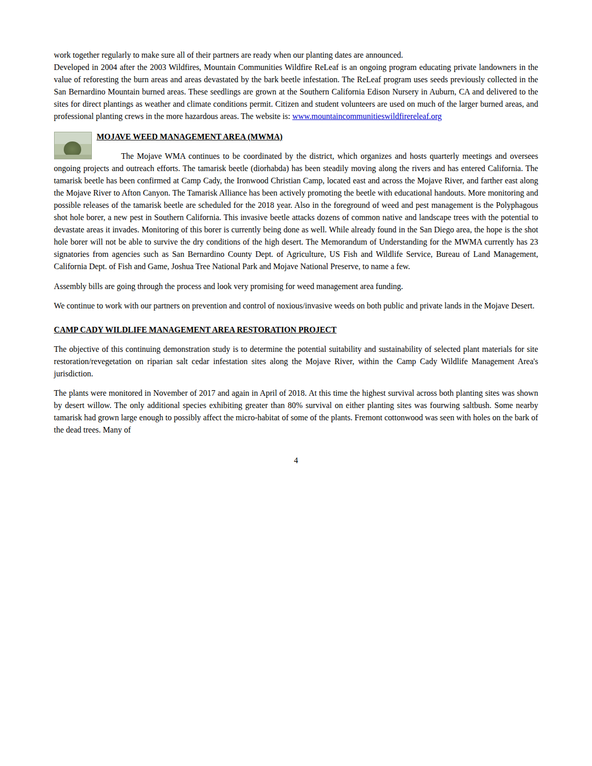work together regularly to make sure all of their partners are ready when our planting dates are announced.
Developed in 2004 after the 2003 Wildfires, Mountain Communities Wildfire ReLeaf is an ongoing program educating private landowners in the value of reforesting the burn areas and areas devastated by the bark beetle infestation. The ReLeaf program uses seeds previously collected in the San Bernardino Mountain burned areas. These seedlings are grown at the Southern California Edison Nursery in Auburn, CA and delivered to the sites for direct plantings as weather and climate conditions permit. Citizen and student volunteers are used on much of the larger burned areas, and professional planting crews in the more hazardous areas. The website is: www.mountaincommunitieswildfirereleaf.org
MOJAVE WEED MANAGEMENT AREA (MWMA)
The Mojave WMA continues to be coordinated by the district, which organizes and hosts quarterly meetings and oversees ongoing projects and outreach efforts. The tamarisk beetle (diorhabda) has been steadily moving along the rivers and has entered California. The tamarisk beetle has been confirmed at Camp Cady, the Ironwood Christian Camp, located east and across the Mojave River, and farther east along the Mojave River to Afton Canyon. The Tamarisk Alliance has been actively promoting the beetle with educational handouts. More monitoring and possible releases of the tamarisk beetle are scheduled for the 2018 year. Also in the foreground of weed and pest management is the Polyphagous shot hole borer, a new pest in Southern California. This invasive beetle attacks dozens of common native and landscape trees with the potential to devastate areas it invades. Monitoring of this borer is currently being done as well. While already found in the San Diego area, the hope is the shot hole borer will not be able to survive the dry conditions of the high desert. The Memorandum of Understanding for the MWMA currently has 23 signatories from agencies such as San Bernardino County Dept. of Agriculture, US Fish and Wildlife Service, Bureau of Land Management, California Dept. of Fish and Game, Joshua Tree National Park and Mojave National Preserve, to name a few.
Assembly bills are going through the process and look very promising for weed management area funding.
We continue to work with our partners on prevention and control of noxious/invasive weeds on both public and private lands in the Mojave Desert.
CAMP CADY WILDLIFE MANAGEMENT AREA RESTORATION PROJECT
The objective of this continuing demonstration study is to determine the potential suitability and sustainability of selected plant materials for site restoration/revegetation on riparian salt cedar infestation sites along the Mojave River, within the Camp Cady Wildlife Management Area's jurisdiction.
The plants were monitored in November of 2017 and again in April of 2018. At this time the highest survival across both planting sites was shown by desert willow. The only additional species exhibiting greater than 80% survival on either planting sites was fourwing saltbush. Some nearby tamarisk had grown large enough to possibly affect the micro-habitat of some of the plants. Fremont cottonwood was seen with holes on the bark of the dead trees. Many of
4